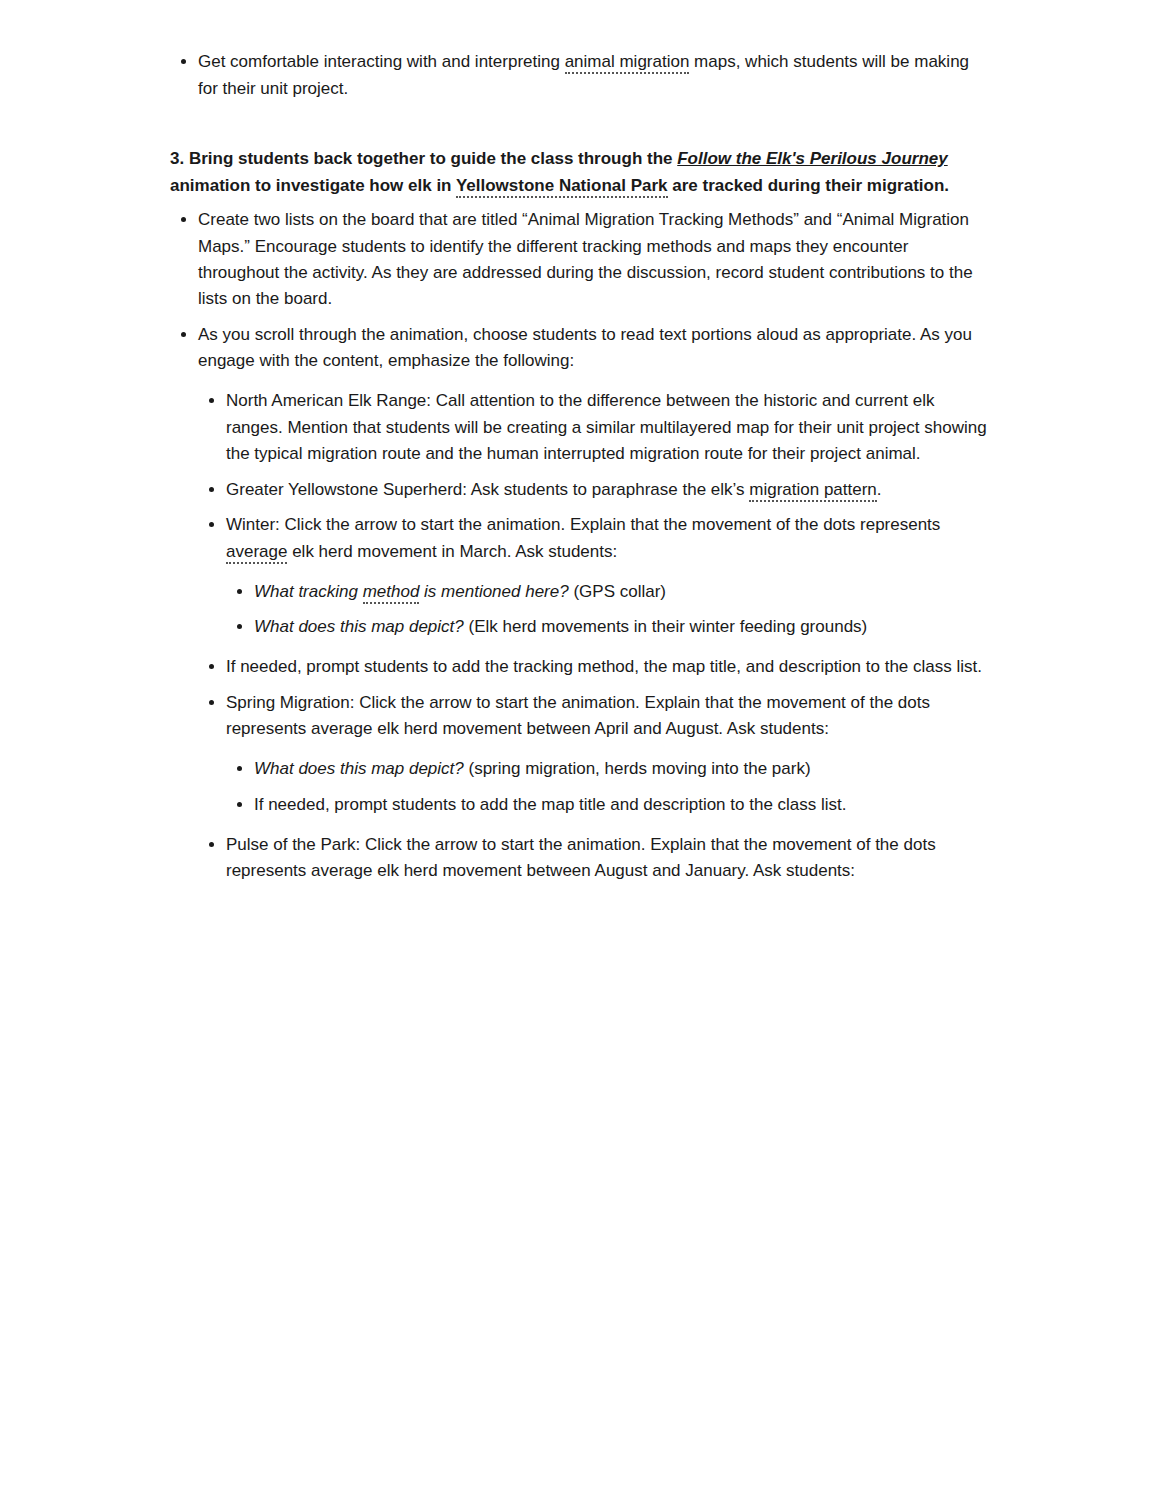Get comfortable interacting with and interpreting animal migration maps, which students will be making for their unit project.
3. Bring students back together to guide the class through the Follow the Elk's Perilous Journey animation to investigate how elk in Yellowstone National Park are tracked during their migration.
Create two lists on the board that are titled “Animal Migration Tracking Methods” and “Animal Migration Maps.” Encourage students to identify the different tracking methods and maps they encounter throughout the activity. As they are addressed during the discussion, record student contributions to the lists on the board.
As you scroll through the animation, choose students to read text portions aloud as appropriate. As you engage with the content, emphasize the following:
North American Elk Range: Call attention to the difference between the historic and current elk ranges. Mention that students will be creating a similar multilayered map for their unit project showing the typical migration route and the human interrupted migration route for their project animal.
Greater Yellowstone Superherd: Ask students to paraphrase the elk’s migration pattern.
Winter: Click the arrow to start the animation. Explain that the movement of the dots represents average elk herd movement in March. Ask students:
What tracking method is mentioned here? (GPS collar)
What does this map depict? (Elk herd movements in their winter feeding grounds)
If needed, prompt students to add the tracking method, the map title, and description to the class list.
Spring Migration: Click the arrow to start the animation. Explain that the movement of the dots represents average elk herd movement between April and August. Ask students:
What does this map depict? (spring migration, herds moving into the park)
If needed, prompt students to add the map title and description to the class list.
Pulse of the Park: Click the arrow to start the animation. Explain that the movement of the dots represents average elk herd movement between August and January. Ask students: